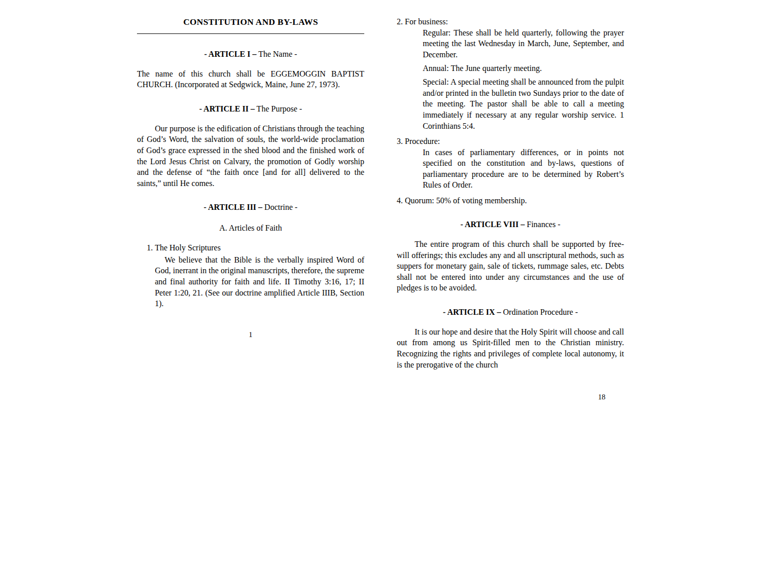CONSTITUTION AND BY-LAWS
- ARTICLE I – The Name -
The name of this church shall be EGGEMOGGIN BAPTIST CHURCH. (Incorporated at Sedgwick, Maine, June 27, 1973).
- ARTICLE II – The Purpose -
Our purpose is the edification of Christians through the teaching of God’s Word, the salvation of souls, the world-wide proclamation of God’s grace expressed in the shed blood and the finished work of the Lord Jesus Christ on Calvary, the promotion of Godly worship and the defense of “the faith once [and for all] delivered to the saints,” until He comes.
- ARTICLE III – Doctrine -
A. Articles of Faith
The Holy Scriptures We believe that the Bible is the verbally inspired Word of God, inerrant in the original manuscripts, therefore, the supreme and final authority for faith and life. II Timothy 3:16, 17; II Peter 1:20, 21. (See our doctrine amplified Article IIIB, Section 1).
1
2. For business:
Regular: These shall be held quarterly, following the prayer meeting the last Wednesday in March, June, September, and December.
Annual: The June quarterly meeting.
Special: A special meeting shall be announced from the pulpit and/or printed in the bulletin two Sundays prior to the date of the meeting. The pastor shall be able to call a meeting immediately if necessary at any regular worship service. 1 Corinthians 5:4.
3. Procedure:
In cases of parliamentary differences, or in points not specified on the constitution and by-laws, questions of parliamentary procedure are to be determined by Robert’s Rules of Order.
4. Quorum: 50% of voting membership.
- ARTICLE VIII – Finances -
The entire program of this church shall be supported by free-will offerings; this excludes any and all unscriptural methods, such as suppers for monetary gain, sale of tickets, rummage sales, etc. Debts shall not be entered into under any circumstances and the use of pledges is to be avoided.
- ARTICLE IX – Ordination Procedure -
It is our hope and desire that the Holy Spirit will choose and call out from among us Spirit-filled men to the Christian ministry. Recognizing the rights and privileges of complete local autonomy, it is the prerogative of the church
18